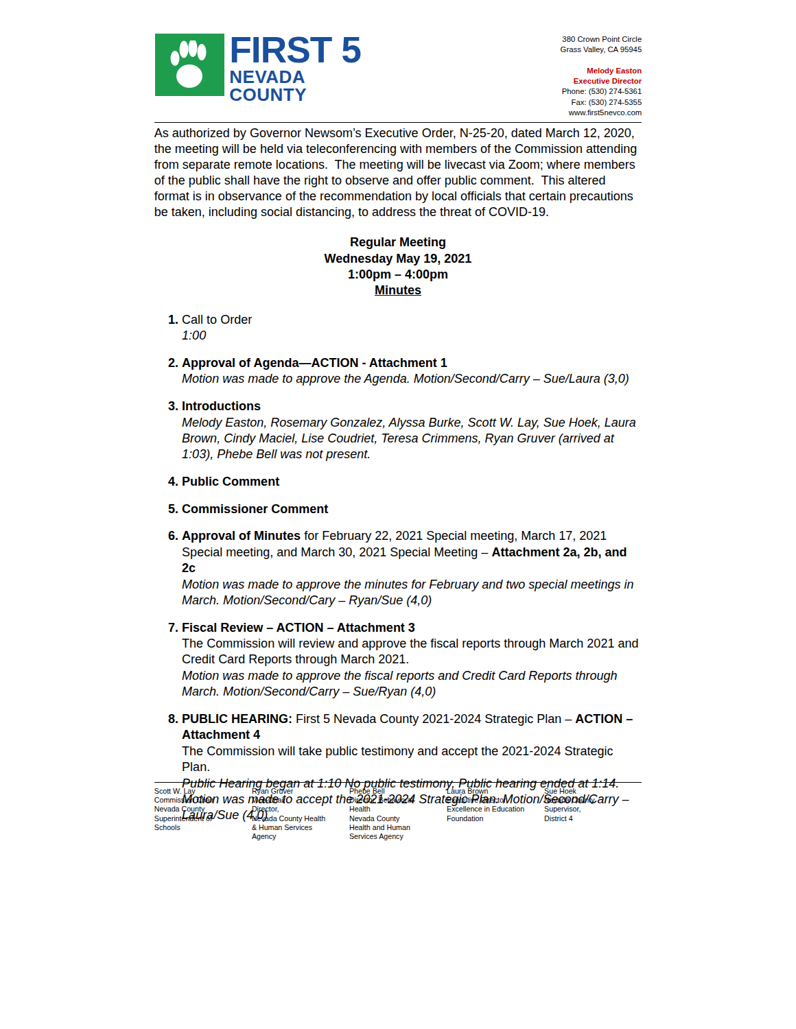FIRST 5
NEVADA COUNTY
380 Crown Point Circle
Grass Valley, CA 95945
Melody Easton
Executive Director
Phone: (530) 274-5361
Fax: (530) 274-5355
www.first5nevco.com
As authorized by Governor Newsom’s Executive Order, N-25-20, dated March 12, 2020, the meeting will be held via teleconferencing with members of the Commission attending from separate remote locations. The meeting will be livecast via Zoom; where members of the public shall have the right to observe and offer public comment. This altered format is in observance of the recommendation by local officials that certain precautions be taken, including social distancing, to address the threat of COVID-19.
Regular Meeting
Wednesday May 19, 2021
1:00pm – 4:00pm
Minutes
Call to Order
1:00
Approval of Agenda—ACTION - Attachment 1
Motion was made to approve the Agenda. Motion/Second/Carry – Sue/Laura (3,0)
Introductions
Melody Easton, Rosemary Gonzalez, Alyssa Burke, Scott W. Lay, Sue Hoek, Laura Brown, Cindy Maciel, Lise Coudriet, Teresa Crimmens, Ryan Gruver (arrived at 1:03), Phebe Bell was not present.
Public Comment
Commissioner Comment
Approval of Minutes for February 22, 2021 Special meeting, March 17, 2021 Special meeting, and March 30, 2021 Special Meeting – Attachment 2a, 2b, and 2c
Motion was made to approve the minutes for February and two special meetings in March. Motion/Second/Cary – Ryan/Sue (4,0)
Fiscal Review – ACTION – Attachment 3
The Commission will review and approve the fiscal reports through March 2021 and Credit Card Reports through March 2021.
Motion was made to approve the fiscal reports and Credit Card Reports through March. Motion/Second/Carry – Sue/Ryan (4,0)
PUBLIC HEARING: First 5 Nevada County 2021-2024 Strategic Plan – ACTION – Attachment 4
The Commission will take public testimony and accept the 2021-2024 Strategic Plan.
Public Hearing began at 1:10 No public testimony, Public hearing ended at 1:14. Motion was made to accept the 2021-2024 Strategic Plan. Motion/Second/Carry – Laura/Sue (4,0)
Scott W. Lay
Commission Chair
Nevada County
Superintendent of
Schools
Ryan Gruver
Vice-Chair
Director,
Nevada County Health
& Human Services
Agency
Phebe Bell
Director, Behavioral
Health
Nevada County
Health and Human
Services Agency
Laura Brown
Executive Director,
Excellence in Education
Foundation
Sue Hoek
Nevada County
Supervisor,
District 4